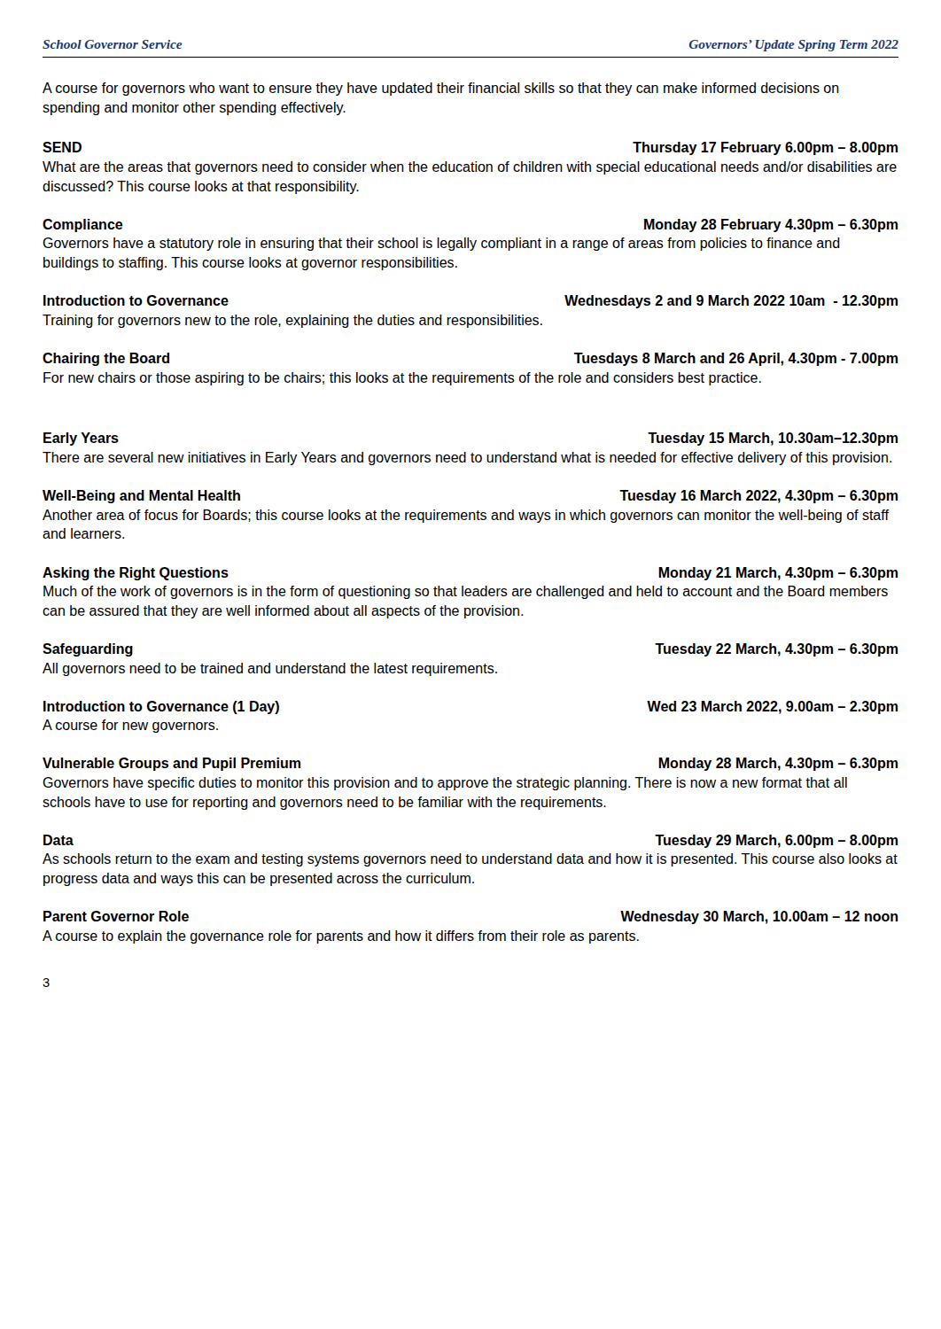School Governor Service
Governors’ Update Spring Term 2022
A course for governors who want to ensure they have updated their financial skills so that they can make informed decisions on spending and monitor other spending effectively.
SEND Thursday 17 February 6.00pm – 8.00pm
What are the areas that governors need to consider when the education of children with special educational needs and/or disabilities are discussed? This course looks at that responsibility.
Compliance Monday 28 February 4.30pm – 6.30pm
Governors have a statutory role in ensuring that their school is legally compliant in a range of areas from policies to finance and buildings to staffing. This course looks at governor responsibilities.
Introduction to Governance Wednesdays 2 and 9 March 2022 10am - 12.30pm
Training for governors new to the role, explaining the duties and responsibilities.
Chairing the Board Tuesdays 8 March and 26 April, 4.30pm - 7.00pm
For new chairs or those aspiring to be chairs; this looks at the requirements of the role and considers best practice.
Early Years Tuesday 15 March, 10.30am–12.30pm
There are several new initiatives in Early Years and governors need to understand what is needed for effective delivery of this provision.
Well-Being and Mental Health Tuesday 16 March 2022, 4.30pm – 6.30pm
Another area of focus for Boards; this course looks at the requirements and ways in which governors can monitor the well-being of staff and learners.
Asking the Right Questions Monday 21 March, 4.30pm – 6.30pm
Much of the work of governors is in the form of questioning so that leaders are challenged and held to account and the Board members can be assured that they are well informed about all aspects of the provision.
Safeguarding Tuesday 22 March, 4.30pm – 6.30pm
All governors need to be trained and understand the latest requirements.
Introduction to Governance (1 Day) Wed 23 March 2022, 9.00am – 2.30pm
A course for new governors.
Vulnerable Groups and Pupil Premium Monday 28 March, 4.30pm – 6.30pm
Governors have specific duties to monitor this provision and to approve the strategic planning. There is now a new format that all schools have to use for reporting and governors need to be familiar with the requirements.
Data Tuesday 29 March, 6.00pm – 8.00pm
As schools return to the exam and testing systems governors need to understand data and how it is presented. This course also looks at progress data and ways this can be presented across the curriculum.
Parent Governor Role Wednesday 30 March, 10.00am – 12 noon
A course to explain the governance role for parents and how it differs from their role as parents.
3